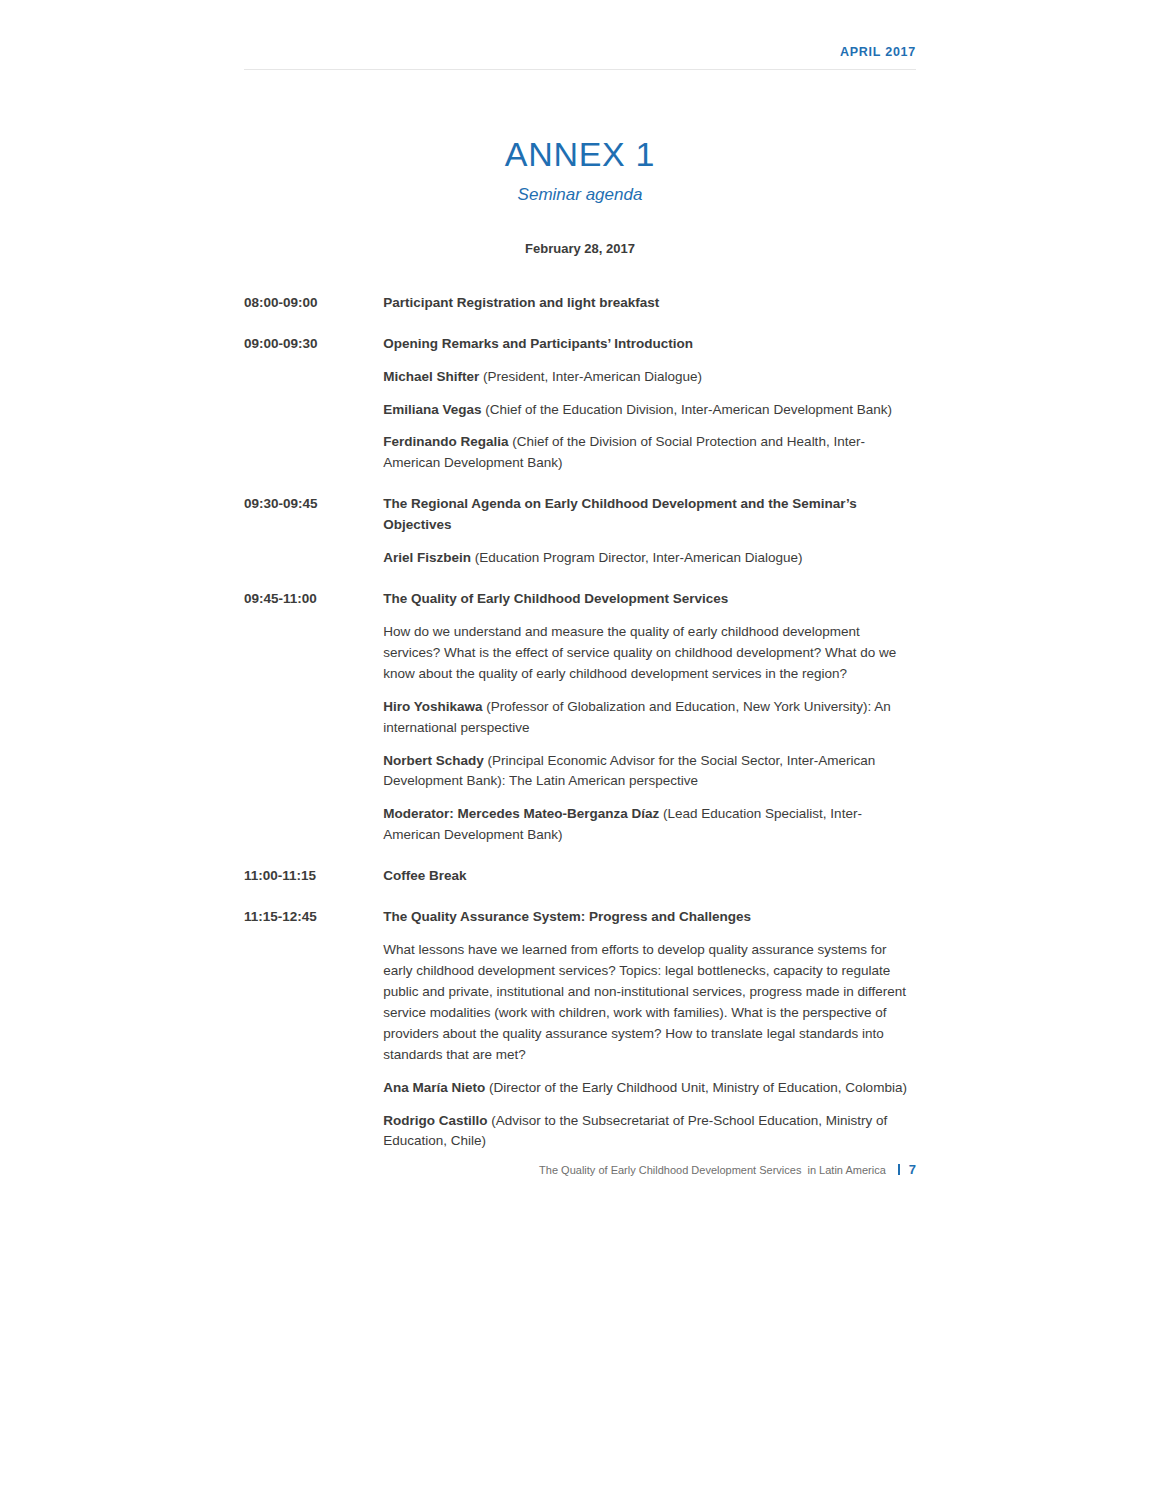APRIL 2017
ANNEX 1
Seminar agenda
February 28, 2017
| 08:00-09:00 | Participant Registration and light breakfast |
| 09:00-09:30 | Opening Remarks and Participants’ Introduction Michael Shifter (President, Inter-American Dialogue) Emiliana Vegas (Chief of the Education Division, Inter-American Development Bank) Ferdinando Regalia (Chief of the Division of Social Protection and Health, Inter-American Development Bank) |
| 09:30-09:45 | The Regional Agenda on Early Childhood Development and the Seminar’s Objectives Ariel Fiszbein (Education Program Director, Inter-American Dialogue) |
| 09:45-11:00 | The Quality of Early Childhood Development Services How do we understand and measure the quality of early childhood development services? What is the effect of service quality on childhood development? What do we know about the quality of early childhood development services in the region? Hiro Yoshikawa (Professor of Globalization and Education, New York University): An international perspective Norbert Schady (Principal Economic Advisor for the Social Sector, Inter-American Development Bank): The Latin American perspective Moderator: Mercedes Mateo-Berganza Díaz (Lead Education Specialist, Inter-American Development Bank) |
| 11:00-11:15 | Coffee Break |
| 11:15-12:45 | The Quality Assurance System: Progress and Challenges What lessons have we learned from efforts to develop quality assurance systems for early childhood development services? Topics: legal bottlenecks, capacity to regulate public and private, institutional and non-institutional services, progress made in different service modalities (work with children, work with families). What is the perspective of providers about the quality assurance system? How to translate legal standards into standards that are met? Ana María Nieto (Director of the Early Childhood Unit, Ministry of Education, Colombia) Rodrigo Castillo (Advisor to the Subsecretariat of Pre-School Education, Ministry of Education, Chile) |
The Quality of Early Childhood Development Services in Latin America 7